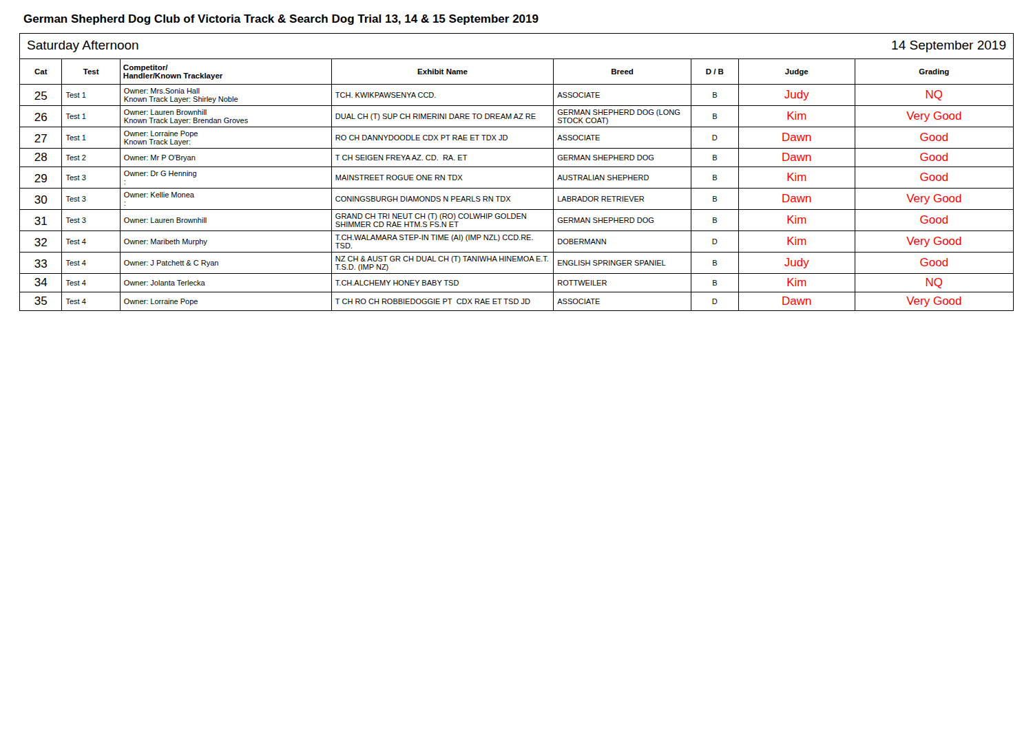German Shepherd Dog Club of Victoria Track & Search Dog Trial 13, 14 & 15 September 2019
Saturday Afternoon 14 September 2019
| Cat | Test | Competitor/ Handler/Known Tracklayer | Exhibit Name | Breed | D / B | Judge | Grading |
| --- | --- | --- | --- | --- | --- | --- | --- |
| 25 | Test 1 | Owner: Mrs.Sonia Hall Known Track Layer: Shirley Noble | TCH. KWIKPAWSENYA CCD. | ASSOCIATE | B | Judy | NQ |
| 26 | Test 1 | Owner: Lauren Brownhill Known Track Layer: Brendan Groves | DUAL CH (T) SUP CH RIMERINI DARE TO DREAM AZ RE | GERMAN SHEPHERD DOG (LONG STOCK COAT) | B | Kim | Very Good |
| 27 | Test 1 | Owner: Lorraine Pope Known Track Layer: | RO CH DANNYDOODLE CDX PT RAE ET TDX JD | ASSOCIATE | D | Dawn | Good |
| 28 | Test 2 | Owner: Mr P O'Bryan | T CH SEIGEN FREYA AZ. CD. RA. ET | GERMAN SHEPHERD DOG | B | Dawn | Good |
| 29 | Test 3 | Owner: Dr G Henning : | MAINSTREET ROGUE ONE RN TDX | AUSTRALIAN SHEPHERD | B | Kim | Good |
| 30 | Test 3 | Owner: Kellie Monea : | CONINGSBURGH DIAMONDS N PEARLS RN TDX | LABRADOR RETRIEVER | B | Dawn | Very Good |
| 31 | Test 3 | Owner: Lauren Brownhill | GRAND CH TRI NEUT CH (T) (RO) COLWHIP GOLDEN SHIMMER CD RAE HTM.S FS.N ET | GERMAN SHEPHERD DOG | B | Kim | Good |
| 32 | Test 4 | Owner: Maribeth Murphy | T.CH.WALAMARA STEP-IN TIME (AI) (IMP NZL) CCD.RE. TSD. | DOBERMANN | D | Kim | Very Good |
| 33 | Test 4 | Owner: J Patchett & C Ryan | NZ CH & AUST GR CH DUAL CH (T) TANIWHA HINEMOA E.T. T.S.D. (IMP NZ) | ENGLISH SPRINGER SPANIEL | B | Judy | Good |
| 34 | Test 4 | Owner: Jolanta Terlecka | T.CH.ALCHEMY HONEY BABY TSD | ROTTWEILER | B | Kim | NQ |
| 35 | Test 4 | Owner: Lorraine Pope | T CH RO CH ROBBIEDOGGIE PT CDX RAE ET TSD JD | ASSOCIATE | D | Dawn | Very Good |